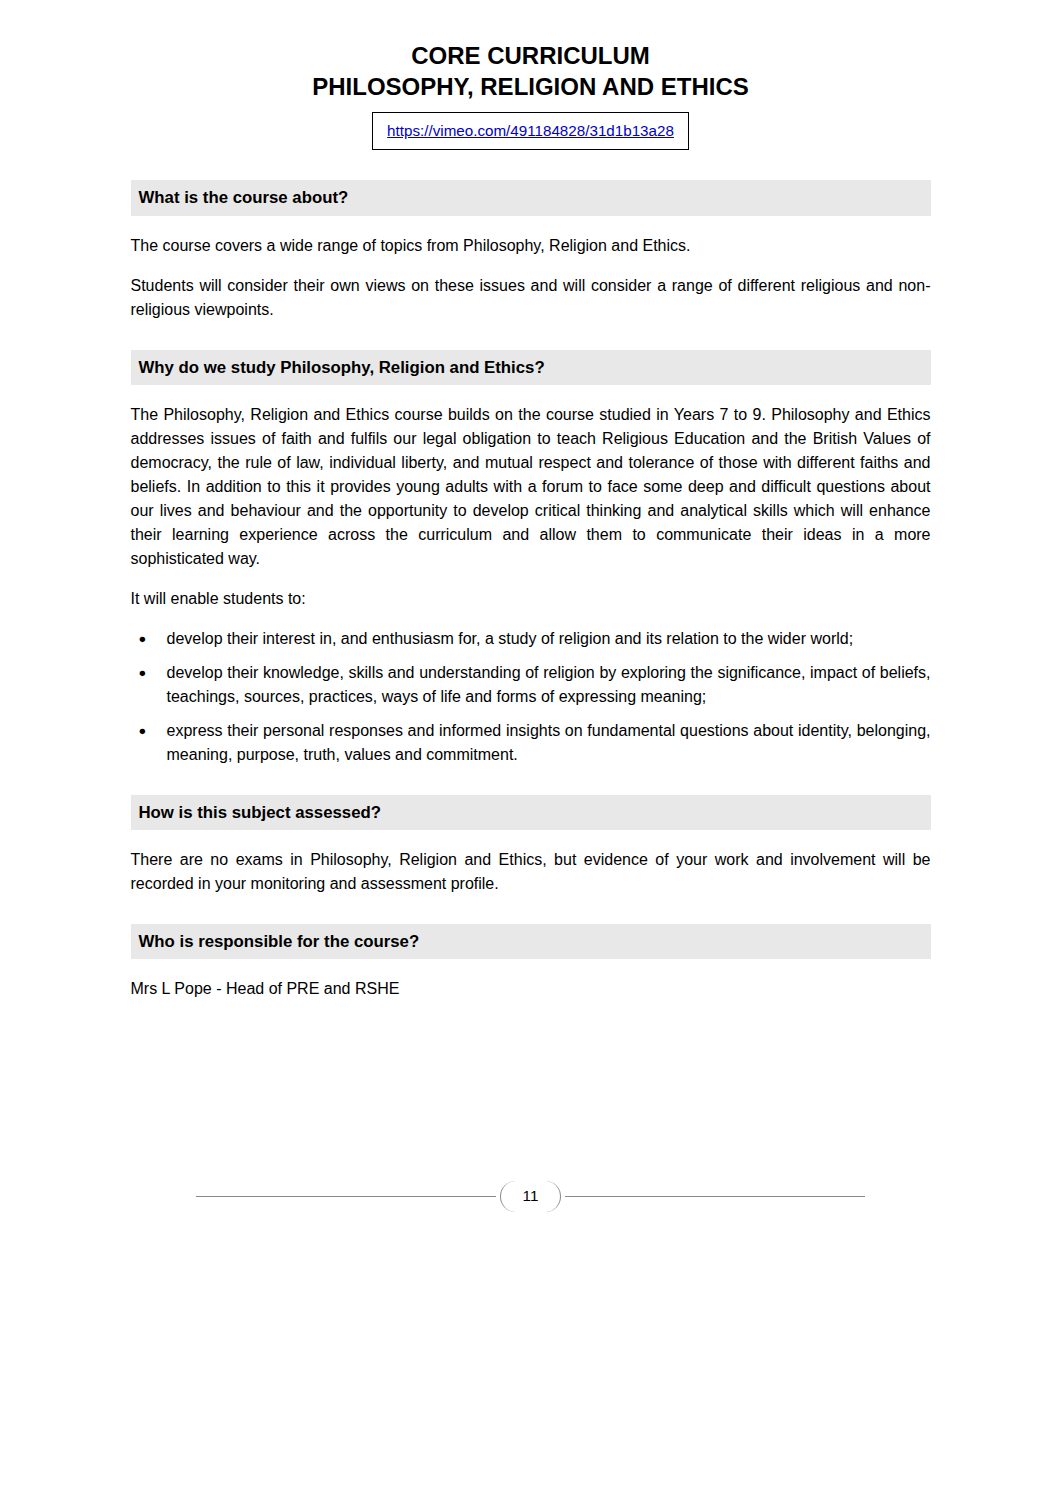CORE CURRICULUM
PHILOSOPHY, RELIGION AND ETHICS
https://vimeo.com/491184828/31d1b13a28
What is the course about?
The course covers a wide range of topics from Philosophy, Religion and Ethics.
Students will consider their own views on these issues and will consider a range of different religious and non-religious viewpoints.
Why do we study Philosophy, Religion and Ethics?
The Philosophy, Religion and Ethics course builds on the course studied in Years 7 to 9. Philosophy and Ethics addresses issues of faith and fulfils our legal obligation to teach Religious Education and the British Values of democracy, the rule of law, individual liberty, and mutual respect and tolerance of those with different faiths and beliefs. In addition to this it provides young adults with a forum to face some deep and difficult questions about our lives and behaviour and the opportunity to develop critical thinking and analytical skills which will enhance their learning experience across the curriculum and allow them to communicate their ideas in a more sophisticated way.
It will enable students to:
develop their interest in, and enthusiasm for, a study of religion and its relation to the wider world;
develop their knowledge, skills and understanding of religion by exploring the significance, impact of beliefs, teachings, sources, practices, ways of life and forms of expressing meaning;
express their personal responses and informed insights on fundamental questions about identity, belonging, meaning, purpose, truth, values and commitment.
How is this subject assessed?
There are no exams in Philosophy, Religion and Ethics, but evidence of your work and involvement will be recorded in your monitoring and assessment profile.
Who is responsible for the course?
Mrs L Pope - Head of PRE and RSHE
11